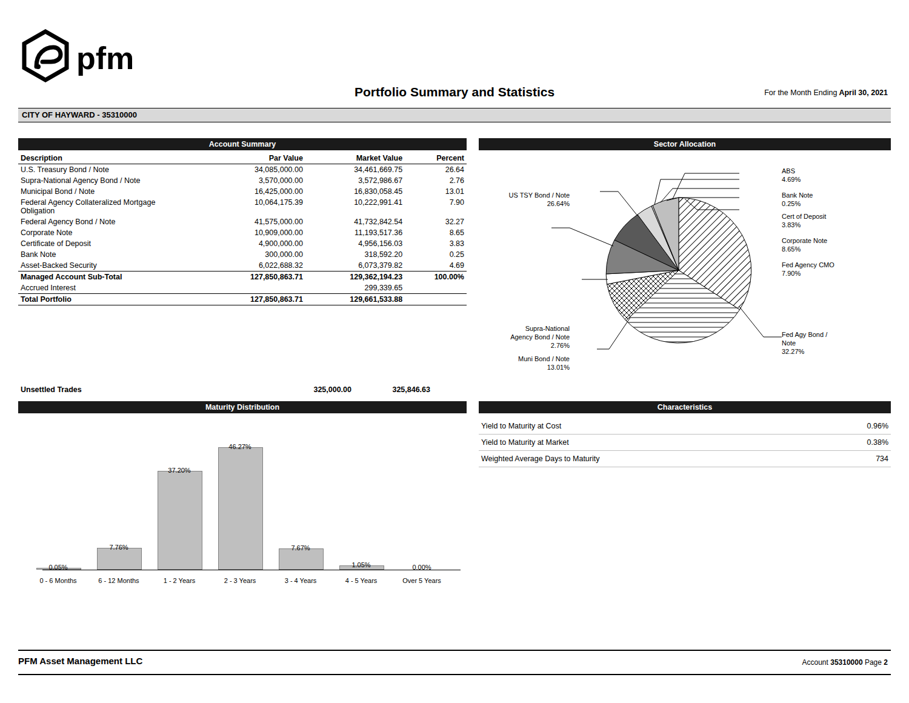pfm
Portfolio Summary and Statistics
For the Month Ending April 30, 2021
CITY OF HAYWARD - 35310000
Account Summary
| Description | Par Value | Market Value | Percent |
| --- | --- | --- | --- |
| U.S. Treasury Bond / Note | 34,085,000.00 | 34,461,669.75 | 26.64 |
| Supra-National Agency Bond / Note | 3,570,000.00 | 3,572,986.67 | 2.76 |
| Municipal Bond / Note | 16,425,000.00 | 16,830,058.45 | 13.01 |
| Federal Agency Collateralized Mortgage Obligation | 10,064,175.39 | 10,222,991.41 | 7.90 |
| Federal Agency Bond / Note | 41,575,000.00 | 41,732,842.54 | 32.27 |
| Corporate Note | 10,909,000.00 | 11,193,517.36 | 8.65 |
| Certificate of Deposit | 4,900,000.00 | 4,956,156.03 | 3.83 |
| Bank Note | 300,000.00 | 318,592.20 | 0.25 |
| Asset-Backed Security | 6,022,688.32 | 6,073,379.82 | 4.69 |
| Managed Account Sub-Total | 127,850,863.71 | 129,362,194.23 | 100.00% |
| Accrued Interest | | 299,339.65 | |
| Total Portfolio | 127,850,863.71 | 129,661,533.88 | |
Unsettled Trades 325,000.00 325,846.63
Maturity Distribution
0.05%
0 - 6 Months
7.76%
6 - 12 Months
37.20%
1 - 2 Years
46.27%
2 - 3 Years
7.67%
3 - 4 Years
1.05%
4 - 5 Years
0.00%
Over 5 Years
Sector Allocation
US TSY Bond / Note
26.64%
Supra-National
Agency Bond / Note
2.76%
Muni Bond / Note
13.01%
Fed Agy Bond /
Note
32.27%
ABS
4.69%
Bank Note
0.25%
Cert of Deposit
3.83%
Corporate Note
8.65%
Fed Agency CMO
7.90%
Characteristics
| Yield to Maturity at Cost | 0.96% |
| Yield to Maturity at Market | 0.38% |
| Weighted Average Days to Maturity | 734 |
PFM Asset Management LLC
Account 35310000 Page 2